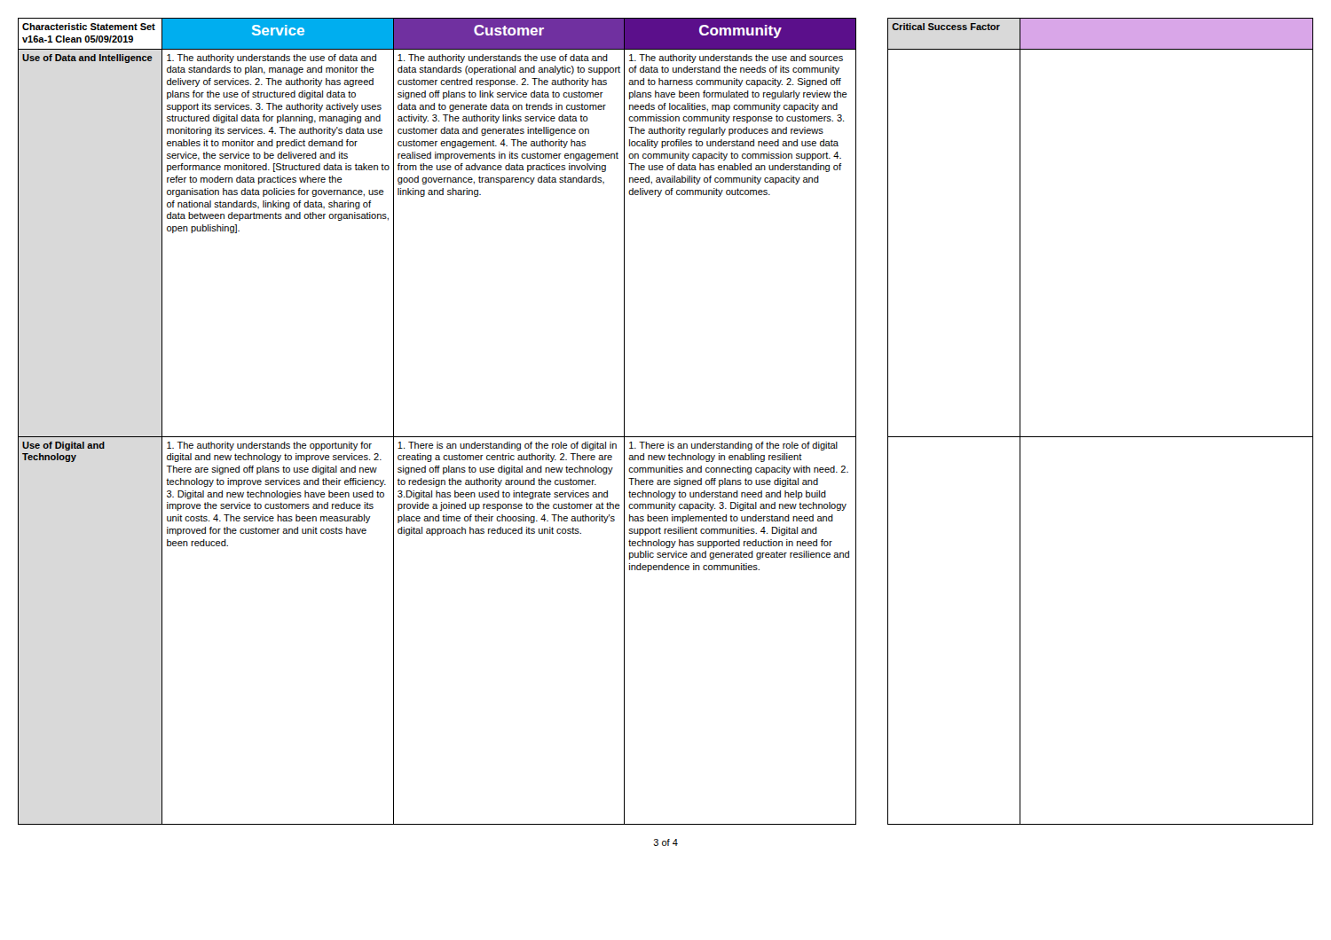| Characteristic Statement Set v16a-1 Clean 05/09/2019 | Service | Customer | Community | | Critical Success Factor | |
| --- | --- | --- | --- | --- | --- | --- |
| Use of Data and Intelligence | 1. The authority understands the use of data and data standards to plan, manage and monitor the delivery of services. 2. The authority has agreed plans for the use of structured digital data to support its services. 3. The authority actively uses structured digital data for planning, managing and monitoring its services. 4. The authority's data use enables it to monitor and predict demand for service, the service to be delivered and its performance monitored. [Structured data is taken to refer to modern data practices where the organisation has data policies for governance, use of national standards, linking of data, sharing of data between departments and other organisations, open publishing]. | 1. The authority understands the use of data and data standards (operational and analytic) to support customer centred response. 2. The authority has signed off plans to link service data to customer data and to generate data on trends in customer activity. 3. The authority links service data to customer data and generates intelligence on customer engagement. 4. The authority has realised improvements in its customer engagement from the use of advance data practices involving good governance, transparency data standards, linking and sharing. | 1. The authority understands the use and sources of data to understand the needs of its community and to harness community capacity. 2. Signed off plans have been formulated to regularly review the needs of localities, map community capacity and commission community response to customers. 3. The authority regularly produces and reviews locality profiles to understand need and use data on community capacity to commission support. 4. The use of data has enabled an understanding of need, availability of community capacity and delivery of community outcomes. | | | |
| Use of Digital and Technology | 1. The authority understands the opportunity for digital and new technology to improve services. 2. There are signed off plans to use digital and new technology to improve services and their efficiency. 3. Digital and new technologies have been used to improve the service to customers and reduce its unit costs. 4. The service has been measurably improved for the customer and unit costs have been reduced. | 1. There is an understanding of the role of digital in creating a customer centric authority. 2. There are signed off plans to use digital and new technology to redesign the authority around the customer. 3.Digital has been used to integrate services and provide a joined up response to the customer at the place and time of their choosing. 4. The authority's digital approach has reduced its unit costs. | 1. There is an understanding of the role of digital and new technology in enabling resilient communities and connecting capacity with need. 2. There are signed off plans to use digital and technology to understand need and help build community capacity. 3. Digital and new technology has been implemented to understand need and support resilient communities. 4. Digital and technology has supported reduction in need for public service and generated greater resilience and independence in communities. | | | |
3 of 4